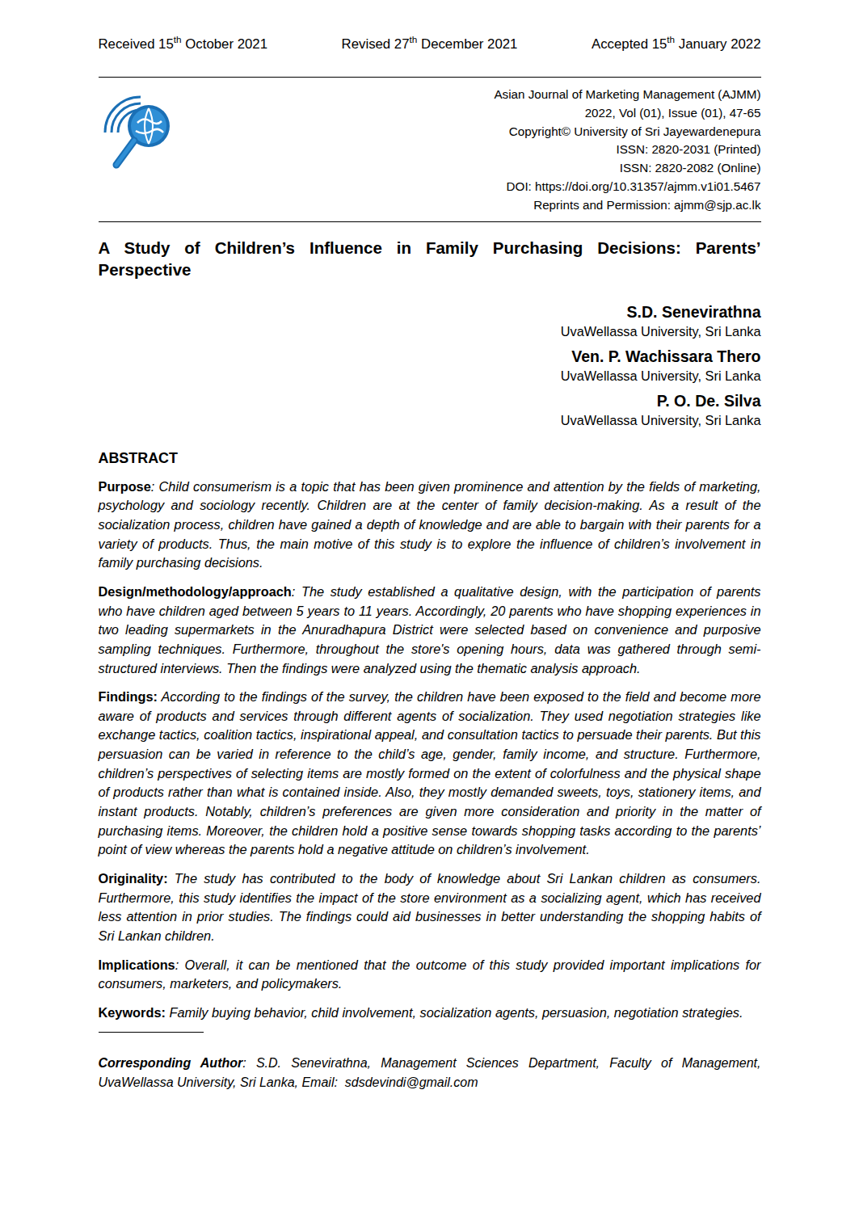Received 15th October 2021 Revised 27th December 2021 Accepted 15th January 2022
Asian Journal of Marketing Management (AJMM)
2022, Vol (01), Issue (01), 47-65
Copyright© University of Sri Jayewardenepura
ISSN: 2820-2031 (Printed)
ISSN: 2820-2082 (Online)
DOI: https://doi.org/10.31357/ajmm.v1i01.5467
Reprints and Permission: ajmm@sjp.ac.lk
A Study of Children’s Influence in Family Purchasing Decisions: Parents’ Perspective
S.D. Senevirathna
UvaWellassa University, Sri Lanka
Ven. P. Wachissara Thero
UvaWellassa University, Sri Lanka
P. O. De. Silva
UvaWellassa University, Sri Lanka
ABSTRACT
Purpose: Child consumerism is a topic that has been given prominence and attention by the fields of marketing, psychology and sociology recently. Children are at the center of family decision-making. As a result of the socialization process, children have gained a depth of knowledge and are able to bargain with their parents for a variety of products. Thus, the main motive of this study is to explore the influence of children’s involvement in family purchasing decisions.
Design/methodology/approach: The study established a qualitative design, with the participation of parents who have children aged between 5 years to 11 years. Accordingly, 20 parents who have shopping experiences in two leading supermarkets in the Anuradhapura District were selected based on convenience and purposive sampling techniques. Furthermore, throughout the store's opening hours, data was gathered through semi-structured interviews. Then the findings were analyzed using the thematic analysis approach.
Findings: According to the findings of the survey, the children have been exposed to the field and become more aware of products and services through different agents of socialization. They used negotiation strategies like exchange tactics, coalition tactics, inspirational appeal, and consultation tactics to persuade their parents. But this persuasion can be varied in reference to the child’s age, gender, family income, and structure. Furthermore, children’s perspectives of selecting items are mostly formed on the extent of colorfulness and the physical shape of products rather than what is contained inside. Also, they mostly demanded sweets, toys, stationery items, and instant products. Notably, children’s preferences are given more consideration and priority in the matter of purchasing items. Moreover, the children hold a positive sense towards shopping tasks according to the parents’ point of view whereas the parents hold a negative attitude on children’s involvement.
Originality: The study has contributed to the body of knowledge about Sri Lankan children as consumers. Furthermore, this study identifies the impact of the store environment as a socializing agent, which has received less attention in prior studies. The findings could aid businesses in better understanding the shopping habits of Sri Lankan children.
Implications: Overall, it can be mentioned that the outcome of this study provided important implications for consumers, marketers, and policymakers.
Keywords: Family buying behavior, child involvement, socialization agents, persuasion, negotiation strategies.
Corresponding Author: S.D. Senevirathna, Management Sciences Department, Faculty of Management, UvaWellassa University, Sri Lanka, Email: sdsdevindi@gmail.com